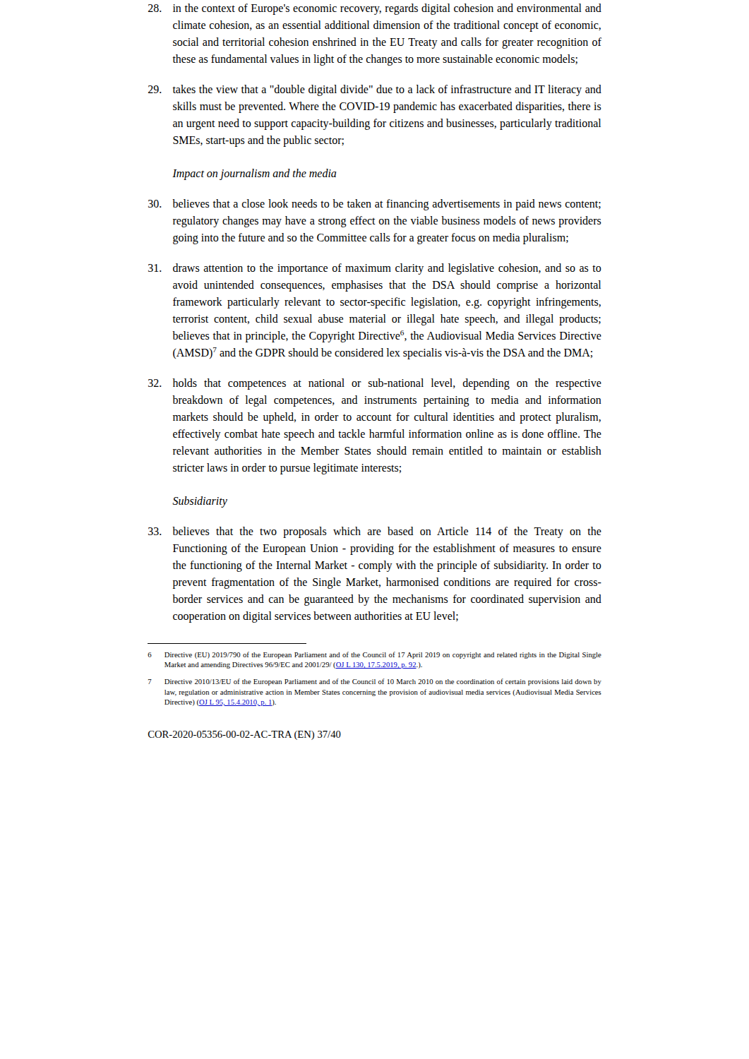28.
in the context of Europe's economic recovery, regards digital cohesion and environmental and climate cohesion, as an essential additional dimension of the traditional concept of economic, social and territorial cohesion enshrined in the EU Treaty and calls for greater recognition of these as fundamental values in light of the changes to more sustainable economic models;
29.
takes the view that a "double digital divide" due to a lack of infrastructure and IT literacy and skills must be prevented. Where the COVID-19 pandemic has exacerbated disparities, there is an urgent need to support capacity-building for citizens and businesses, particularly traditional SMEs, start-ups and the public sector;
Impact on journalism and the media
30.
believes that a close look needs to be taken at financing advertisements in paid news content; regulatory changes may have a strong effect on the viable business models of news providers going into the future and so the Committee calls for a greater focus on media pluralism;
31.
draws attention to the importance of maximum clarity and legislative cohesion, and so as to avoid unintended consequences, emphasises that the DSA should comprise a horizontal framework particularly relevant to sector-specific legislation, e.g. copyright infringements, terrorist content, child sexual abuse material or illegal hate speech, and illegal products; believes that in principle, the Copyright Directive6, the Audiovisual Media Services Directive (AMSD)7 and the GDPR should be considered lex specialis vis-à-vis the DSA and the DMA;
32.
holds that competences at national or sub-national level, depending on the respective breakdown of legal competences, and instruments pertaining to media and information markets should be upheld, in order to account for cultural identities and protect pluralism, effectively combat hate speech and tackle harmful information online as is done offline. The relevant authorities in the Member States should remain entitled to maintain or establish stricter laws in order to pursue legitimate interests;
Subsidiarity
33.
believes that the two proposals which are based on Article 114 of the Treaty on the Functioning of the European Union - providing for the establishment of measures to ensure the functioning of the Internal Market - comply with the principle of subsidiarity. In order to prevent fragmentation of the Single Market, harmonised conditions are required for cross-border services and can be guaranteed by the mechanisms for coordinated supervision and cooperation on digital services between authorities at EU level;
6
Directive (EU) 2019/790 of the European Parliament and of the Council of 17 April 2019 on copyright and related rights in the Digital Single Market and amending Directives 96/9/EC and 2001/29/ (OJ L 130, 17.5.2019, p. 92.).
7
Directive 2010/13/EU of the European Parliament and of the Council of 10 March 2010 on the coordination of certain provisions laid down by law, regulation or administrative action in Member States concerning the provision of audiovisual media services (Audiovisual Media Services Directive) (OJ L 95, 15.4.2010, p. 1).
COR-2020-05356-00-02-AC-TRA (EN) 37/40